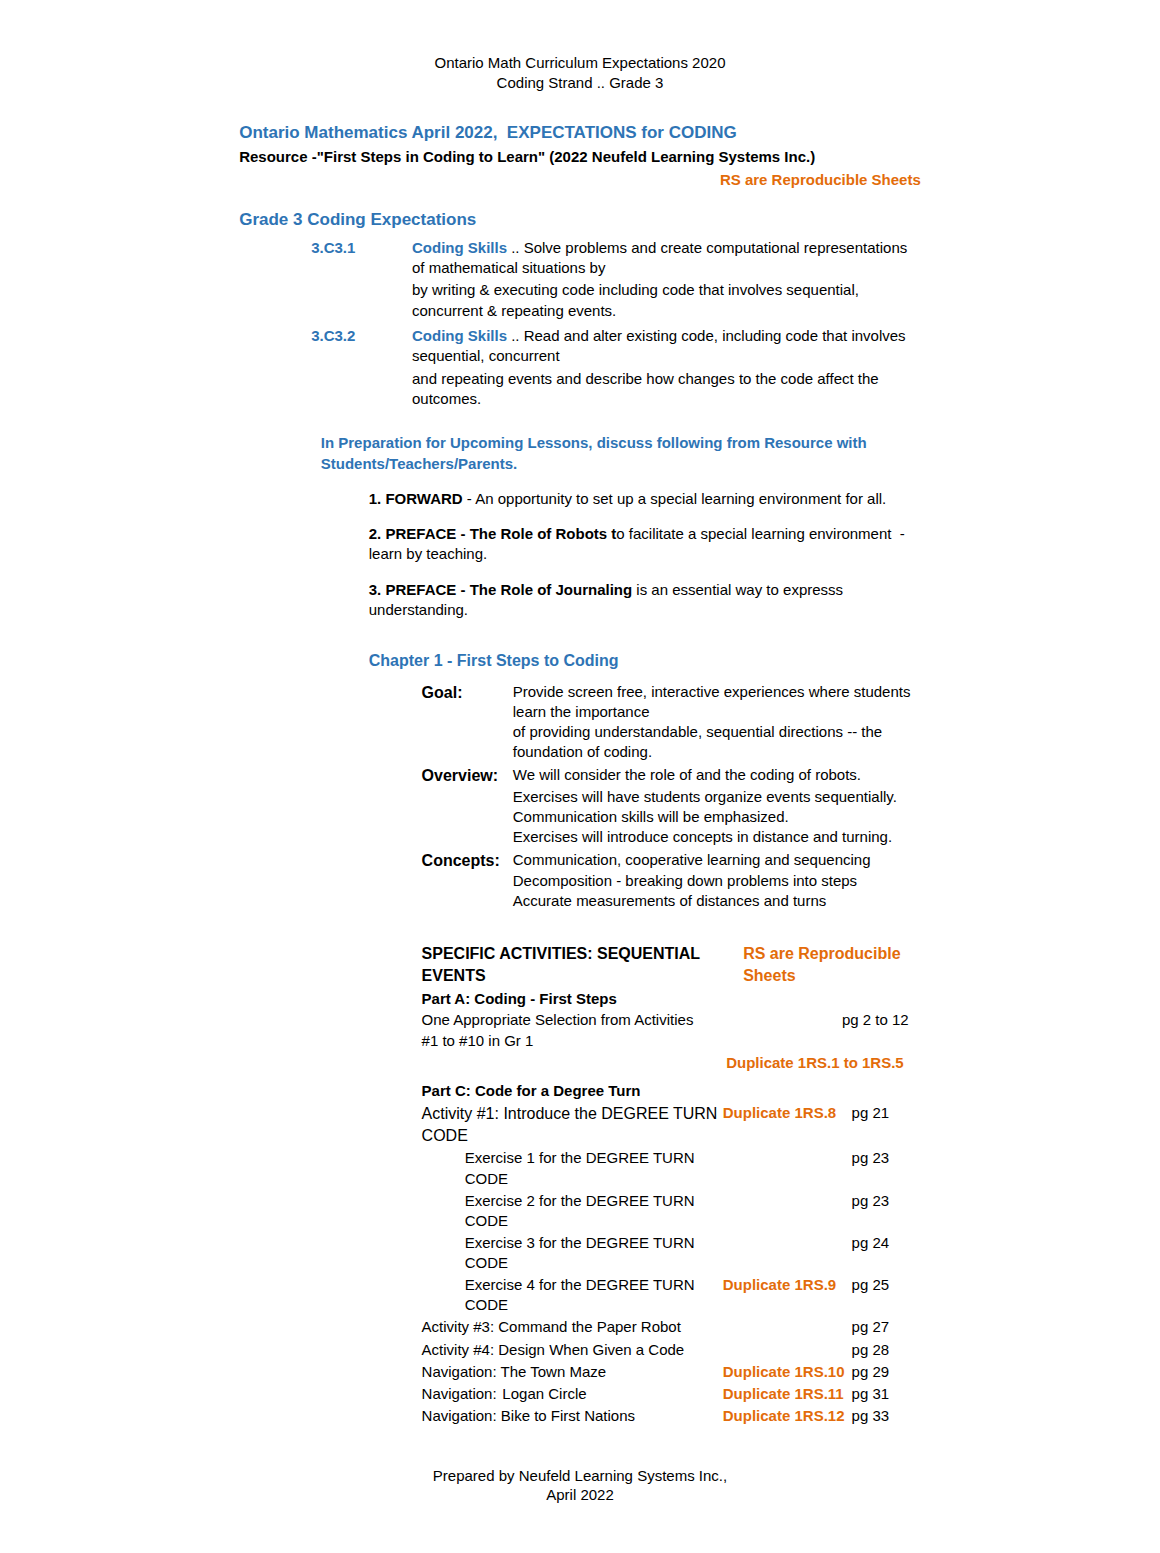Ontario Math Curriculum Expectations 2020 Coding Strand .. Grade 3
Ontario Mathematics April 2022, EXPECTATIONS for CODING
Resource -"First Steps in Coding to Learn" (2022 Neufeld Learning Systems Inc.)
RS are Reproducible Sheets
Grade 3 Coding Expectations
3.C3.1
Coding Skills .. Solve problems and create computational representations of mathematical situations by
by writing & executing code including code that involves sequential, concurrent & repeating events.
3.C3.2
Coding Skills .. Read and alter existing code, including code that involves sequential, concurrent
and repeating events and describe how changes to the code affect the outcomes.
In Preparation for Upcoming Lessons, discuss following from Resource with Students/Teachers/Parents.
1. FORWARD - An opportunity to set up a special learning environment for all.
2. PREFACE - The Role of Robots to facilitate a special learning environment - learn by teaching.
3. PREFACE - The Role of Journaling is an essential way to expresss understanding.
Chapter 1 - First Steps to Coding
Goal:
Provide screen free, interactive experiences where students learn the importance
of providing understandable, sequential directions -- the foundation of coding.
Overview:
We will consider the role of and the coding of robots.
Exercises will have students organize events sequentially.
Communication skills will be emphasized.
Exercises will introduce concepts in distance and turning.
Concepts:
Communication, cooperative learning and sequencing
Decomposition - breaking down problems into steps
Accurate measurements of distances and turns
SPECIFIC ACTIVITIES: SEQUENTIAL EVENTS
RS are Reproducible Sheets
Part A: Coding - First Steps
| One Appropriate Selection from Activities #1 to #10 in Gr 1 | | pg 2 to 12 |
| | Duplicate 1RS.1 to 1RS.5 |
Part C: Code for a Degree Turn
| Activity #1: Introduce the DEGREE TURN CODE | Duplicate 1RS.8 | pg 21 |
| Exercise 1 for the DEGREE TURN CODE | | pg 23 |
| Exercise 2 for the DEGREE TURN CODE | | pg 23 |
| Exercise 3 for the DEGREE TURN CODE | | pg 24 |
| Exercise 4 for the DEGREE TURN CODE | Duplicate 1RS.9 | pg 25 |
| Activity #3: Command the Paper Robot | | pg 27 |
| Activity #4: Design When Given a Code | | pg 28 |
| Navigation: The Town Maze | Duplicate 1RS.10 | pg 29 |
| Navigation: Logan Circle | Duplicate 1RS.11 | pg 31 |
| Navigation: Bike to First Nations | Duplicate 1RS.12 | pg 33 |
Prepared by Neufeld Learning Systems Inc.,
April 2022